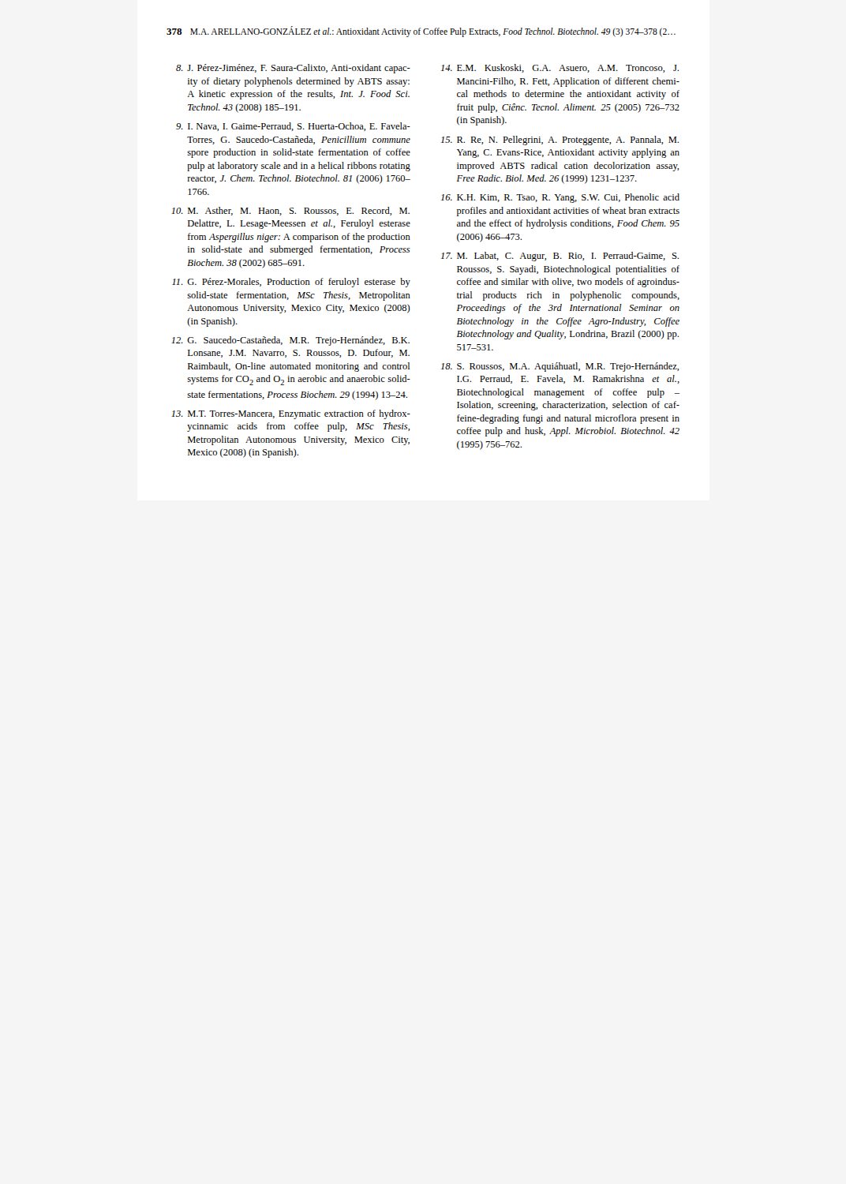378 M.A. ARELLANO-GONZÁLEZ et al.: Antioxidant Activity of Coffee Pulp Extracts, Food Technol. Biotechnol. 49 (3) 374–378 (2011)
J. Pérez-Jiménez, F. Saura-Calixto, Anti-oxidant capacity of dietary polyphenols determined by ABTS assay: A kinetic expression of the results, Int. J. Food Sci. Technol. 43 (2008) 185–191.
I. Nava, I. Gaime-Perraud, S. Huerta-Ochoa, E. Favela-Torres, G. Saucedo-Castañeda, Penicillium commune spore production in solid-state fermentation of coffee pulp at laboratory scale and in a helical ribbons rotating reactor, J. Chem. Technol. Biotechnol. 81 (2006) 1760–1766.
M. Asther, M. Haon, S. Roussos, E. Record, M. Delattre, L. Lesage-Meessen et al., Feruloyl esterase from Aspergillus niger: A comparison of the production in solid-state and submerged fermentation, Process Biochem. 38 (2002) 685–691.
G. Pérez-Morales, Production of feruloyl esterase by solid-state fermentation, MSc Thesis, Metropolitan Autonomous University, Mexico City, Mexico (2008) (in Spanish).
G. Saucedo-Castañeda, M.R. Trejo-Hernández, B.K. Lonsane, J.M. Navarro, S. Roussos, D. Dufour, M. Raimbault, On-line automated monitoring and control systems for CO2 and O2 in aerobic and anaerobic solid-state fermentations, Process Biochem. 29 (1994) 13–24.
M.T. Torres-Mancera, Enzymatic extraction of hydroxycinnamic acids from coffee pulp, MSc Thesis, Metropolitan Autonomous University, Mexico City, Mexico (2008) (in Spanish).
E.M. Kuskoski, G.A. Asuero, A.M. Troncoso, J. Mancini-Filho, R. Fett, Application of different chemical methods to determine the antioxidant activity of fruit pulp, Ciênc. Tecnol. Aliment. 25 (2005) 726–732 (in Spanish).
R. Re, N. Pellegrini, A. Proteggente, A. Pannala, M. Yang, C. Evans-Rice, Antioxidant activity applying an improved ABTS radical cation decolorization assay, Free Radic. Biol. Med. 26 (1999) 1231–1237.
K.H. Kim, R. Tsao, R. Yang, S.W. Cui, Phenolic acid profiles and antioxidant activities of wheat bran extracts and the effect of hydrolysis conditions, Food Chem. 95 (2006) 466–473.
M. Labat, C. Augur, B. Rio, I. Perraud-Gaime, S. Roussos, S. Sayadi, Biotechnological potentialities of coffee and similar with olive, two models of agroindustrial products rich in polyphenolic compounds, Proceedings of the 3rd International Seminar on Biotechnology in the Coffee Agro-Industry, Coffee Biotechnology and Quality, Londrina, Brazil (2000) pp. 517–531.
S. Roussos, M.A. Aquiáhuatl, M.R. Trejo-Hernández, I.G. Perraud, E. Favela, M. Ramakrishna et al., Biotechnological management of coffee pulp – Isolation, screening, characterization, selection of caffeine-degrading fungi and natural microflora present in coffee pulp and husk, Appl. Microbiol. Biotechnol. 42 (1995) 756–762.